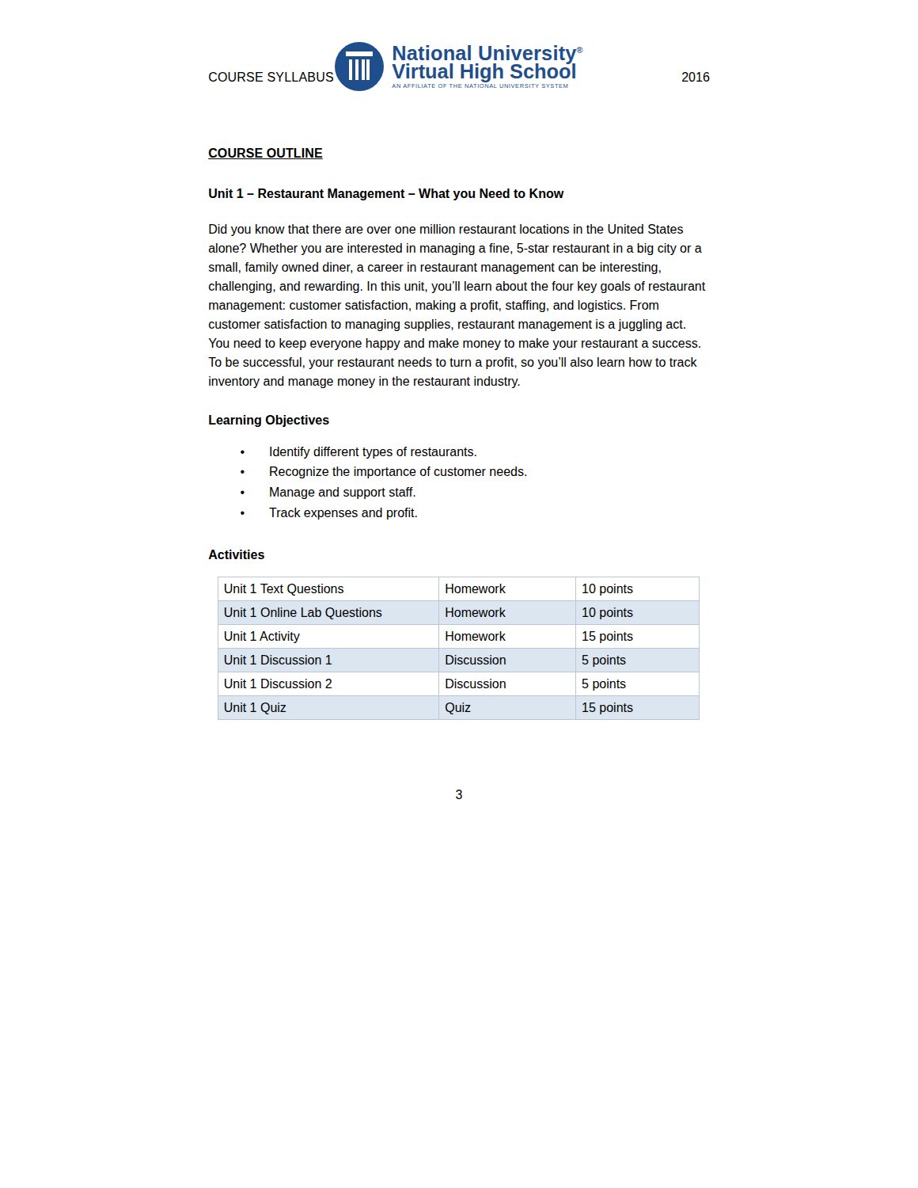National University®
Virtual High School
AN AFFILIATE OF THE NATIONAL UNIVERSITY SYSTEM
COURSE SYLLABUS
2016
COURSE OUTLINE
Unit 1 – Restaurant Management – What you Need to Know
Did you know that there are over one million restaurant locations in the United States alone? Whether you are interested in managing a fine, 5-star restaurant in a big city or a small, family owned diner, a career in restaurant management can be interesting, challenging, and rewarding. In this unit, you’ll learn about the four key goals of restaurant management: customer satisfaction, making a profit, staffing, and logistics. From customer satisfaction to managing supplies, restaurant management is a juggling act. You need to keep everyone happy and make money to make your restaurant a success. To be successful, your restaurant needs to turn a profit, so you’ll also learn how to track inventory and manage money in the restaurant industry.
Learning Objectives
Identify different types of restaurants.
Recognize the importance of customer needs.
Manage and support staff.
Track expenses and profit.
Activities
| Unit 1 Text Questions | Homework | 10 points |
| Unit 1 Online Lab Questions | Homework | 10 points |
| Unit 1 Activity | Homework | 15 points |
| Unit 1 Discussion 1 | Discussion | 5 points |
| Unit 1 Discussion 2 | Discussion | 5 points |
| Unit 1 Quiz | Quiz | 15 points |
3